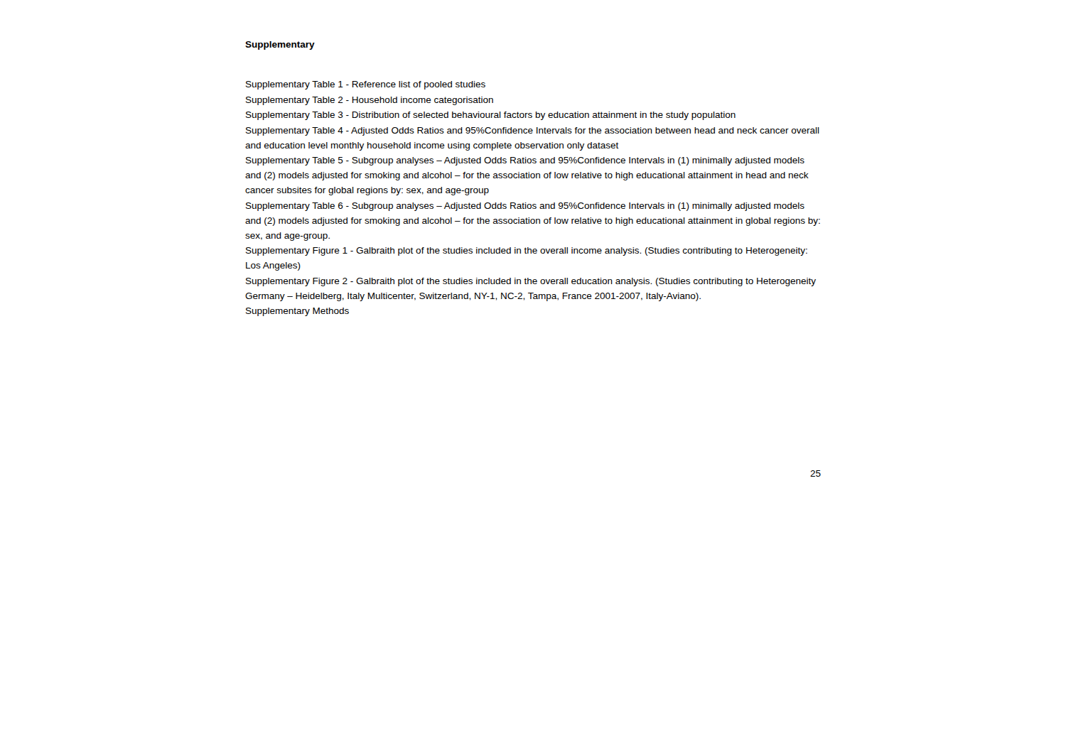Supplementary
Supplementary Table 1 - Reference list of pooled studies
Supplementary Table 2 - Household income categorisation
Supplementary Table 3 - Distribution of selected behavioural factors by education attainment in the study population
Supplementary Table 4 - Adjusted Odds Ratios and 95%Confidence Intervals for the association between head and neck cancer overall and education level monthly household income using complete observation only dataset
Supplementary Table 5 - Subgroup analyses – Adjusted Odds Ratios and 95%Confidence Intervals in (1) minimally adjusted models and (2) models adjusted for smoking and alcohol – for the association of low relative to high educational attainment in head and neck cancer subsites for global regions by: sex, and age-group
Supplementary Table 6 - Subgroup analyses – Adjusted Odds Ratios and 95%Confidence Intervals in (1) minimally adjusted models and (2) models adjusted for smoking and alcohol – for the association of low relative to high educational attainment in global regions by: sex, and age-group.
Supplementary Figure 1 - Galbraith plot of the studies included in the overall income analysis. (Studies contributing to Heterogeneity: Los Angeles)
Supplementary Figure 2 - Galbraith plot of the studies included in the overall education analysis. (Studies contributing to Heterogeneity Germany – Heidelberg, Italy Multicenter, Switzerland, NY-1, NC-2, Tampa, France 2001-2007, Italy-Aviano).
Supplementary Methods
25